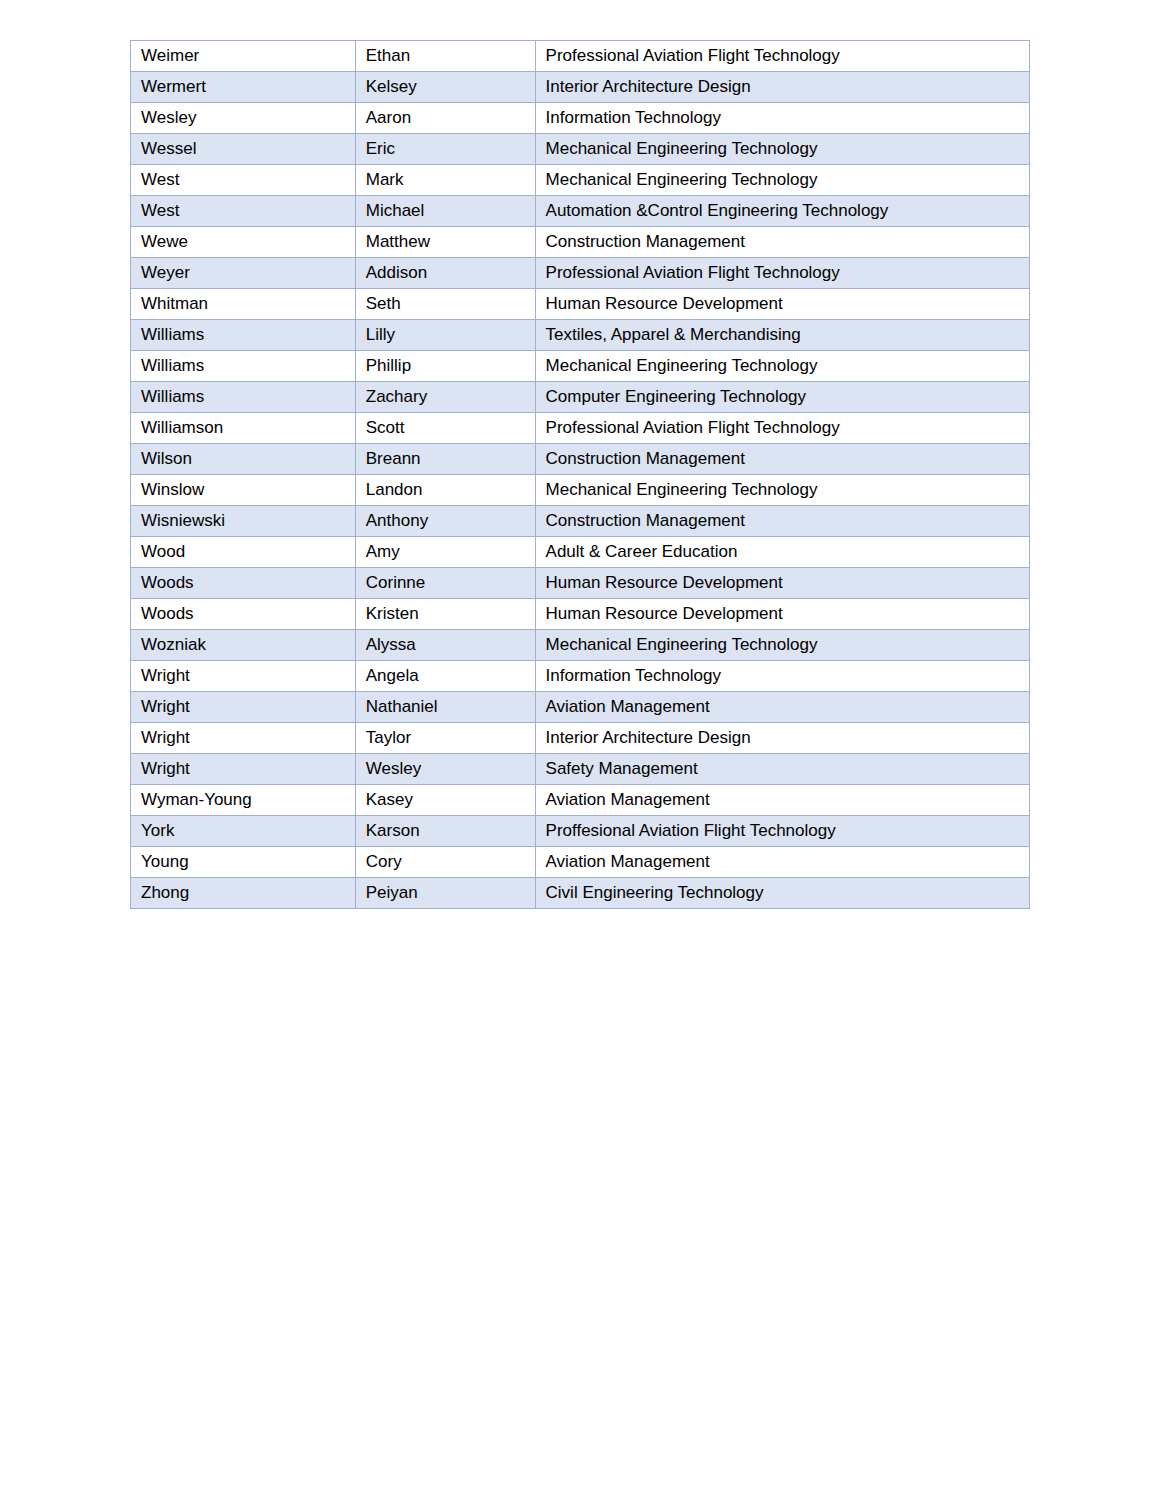| Weimer | Ethan | Professional Aviation Flight Technology |
| Wermert | Kelsey | Interior Architecture Design |
| Wesley | Aaron | Information Technology |
| Wessel | Eric | Mechanical Engineering Technology |
| West | Mark | Mechanical Engineering Technology |
| West | Michael | Automation &Control Engineering Technology |
| Wewe | Matthew | Construction Management |
| Weyer | Addison | Professional Aviation Flight Technology |
| Whitman | Seth | Human Resource Development |
| Williams | Lilly | Textiles, Apparel & Merchandising |
| Williams | Phillip | Mechanical Engineering Technology |
| Williams | Zachary | Computer Engineering Technology |
| Williamson | Scott | Professional Aviation Flight Technology |
| Wilson | Breann | Construction Management |
| Winslow | Landon | Mechanical Engineering Technology |
| Wisniewski | Anthony | Construction Management |
| Wood | Amy | Adult & Career Education |
| Woods | Corinne | Human Resource Development |
| Woods | Kristen | Human Resource Development |
| Wozniak | Alyssa | Mechanical Engineering Technology |
| Wright | Angela | Information Technology |
| Wright | Nathaniel | Aviation Management |
| Wright | Taylor | Interior Architecture Design |
| Wright | Wesley | Safety Management |
| Wyman-Young | Kasey | Aviation Management |
| York | Karson | Proffesional Aviation Flight Technology |
| Young | Cory | Aviation Management |
| Zhong | Peiyan | Civil Engineering Technology |